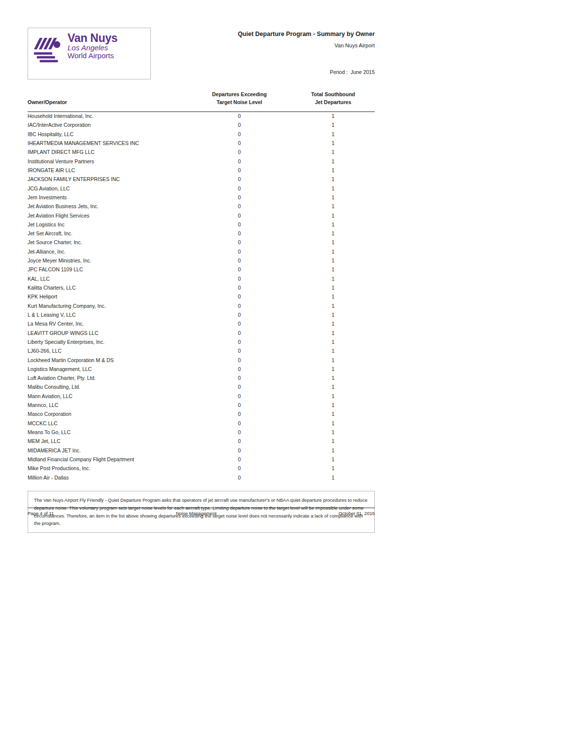Van Nuys
Los Angeles
World Airports
Quiet Departure Program - Summary by Owner
Van Nuys Airport
Period : June 2015
| Owner/Operator | Departures Exceeding Target Noise Level | Total Southbound Jet Departures |
| --- | --- | --- |
| Household International, Inc. | 0 | 1 |
| IAC/InterActive Corporation | 0 | 1 |
| IBC Hospitality, LLC | 0 | 1 |
| IHEARTMEDIA MANAGEMENT SERVICES INC | 0 | 1 |
| IMPLANT DIRECT MFG LLC | 0 | 1 |
| Institutional Venture Partners | 0 | 1 |
| IRONGATE AIR LLC | 0 | 1 |
| JACKSON FAMILY ENTERPRISES INC | 0 | 1 |
| JCG Aviation, LLC | 0 | 1 |
| Jem Investments | 0 | 1 |
| Jet Aviation Business Jets, Inc. | 0 | 1 |
| Jet Aviation Flight Services | 0 | 1 |
| Jet Logistics Inc | 0 | 1 |
| Jet Set Aircraft, Inc. | 0 | 1 |
| Jet Source Charter, Inc. | 0 | 1 |
| Jet-Alliance, Inc. | 0 | 1 |
| Joyce Meyer Ministries, Inc. | 0 | 1 |
| JPC FALCON 1109 LLC | 0 | 1 |
| KAL, LLC | 0 | 1 |
| Kalitta Charters, LLC | 0 | 1 |
| KPK Heliport | 0 | 1 |
| Kurt Manufacturing Company, Inc. | 0 | 1 |
| L & L Leasing V, LLC | 0 | 1 |
| La Mesa RV Center, Inc. | 0 | 1 |
| LEAVITT GROUP WINGS LLC | 0 | 1 |
| Liberty Specialty Enterprises, Inc. | 0 | 1 |
| LJ60-266, LLC | 0 | 1 |
| Lockheed Martin Corporation M & DS | 0 | 1 |
| Logistics Management, LLC | 0 | 1 |
| Luft Aviation Charter, Pty. Ltd. | 0 | 1 |
| Malibu Consulting, Ltd. | 0 | 1 |
| Mann Aviation, LLC | 0 | 1 |
| Mannco, LLC | 0 | 1 |
| Masco Corporation | 0 | 1 |
| MCCKC LLC | 0 | 1 |
| Means To Go, LLC | 0 | 1 |
| MEM Jet, LLC | 0 | 1 |
| MIDAMERICA JET Inc. | 0 | 1 |
| Midland Financial Company Flight Department | 0 | 1 |
| Mike Post Productions, Inc. | 0 | 1 |
| Million Air - Dallas | 0 | 1 |
The Van Nuys Airport Fly Friendly - Quiet Departure Program asks that operators of jet aircraft use manufacturer's or NBAA quiet departure procedures to reduce departure noise. This voluntary program sets target noise levels for each aircraft type. Limiting departure noise to the target level will be impossible under some circumstances. Therefore, an item in the list above showing departures exceeding the target noise level does not necessarily indicate a lack of compliance with the program.
Page 4 of 11
Noise Management
October 01, 2015